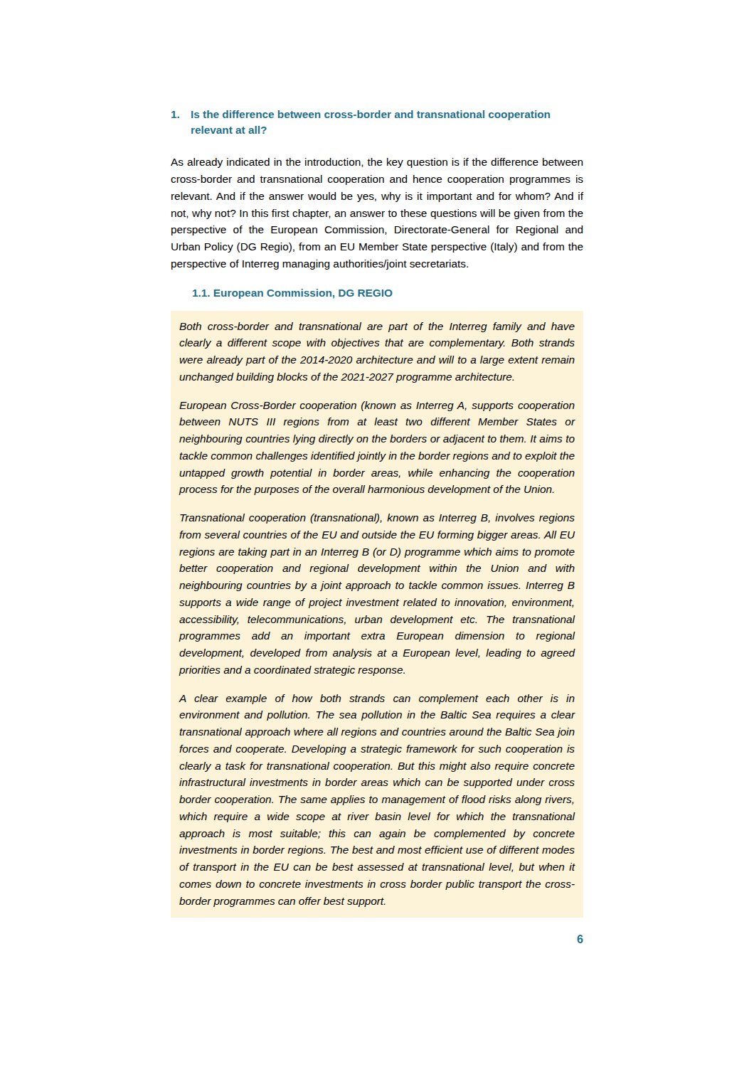1. Is the difference between cross-border and transnational cooperation relevant at all?
As already indicated in the introduction, the key question is if the difference between cross-border and transnational cooperation and hence cooperation programmes is relevant. And if the answer would be yes, why is it important and for whom? And if not, why not? In this first chapter, an answer to these questions will be given from the perspective of the European Commission, Directorate-General for Regional and Urban Policy (DG Regio), from an EU Member State perspective (Italy) and from the perspective of Interreg managing authorities/joint secretariats.
1.1. European Commission, DG REGIO
Both cross-border and transnational are part of the Interreg family and have clearly a different scope with objectives that are complementary. Both strands were already part of the 2014-2020 architecture and will to a large extent remain unchanged building blocks of the 2021-2027 programme architecture.
European Cross-Border cooperation (known as Interreg A, supports cooperation between NUTS III regions from at least two different Member States or neighbouring countries lying directly on the borders or adjacent to them. It aims to tackle common challenges identified jointly in the border regions and to exploit the untapped growth potential in border areas, while enhancing the cooperation process for the purposes of the overall harmonious development of the Union.
Transnational cooperation (transnational), known as Interreg B, involves regions from several countries of the EU and outside the EU forming bigger areas. All EU regions are taking part in an Interreg B (or D) programme which aims to promote better cooperation and regional development within the Union and with neighbouring countries by a joint approach to tackle common issues. Interreg B supports a wide range of project investment related to innovation, environment, accessibility, telecommunications, urban development etc. The transnational programmes add an important extra European dimension to regional development, developed from analysis at a European level, leading to agreed priorities and a coordinated strategic response.
A clear example of how both strands can complement each other is in environment and pollution. The sea pollution in the Baltic Sea requires a clear transnational approach where all regions and countries around the Baltic Sea join forces and cooperate. Developing a strategic framework for such cooperation is clearly a task for transnational cooperation. But this might also require concrete infrastructural investments in border areas which can be supported under cross border cooperation. The same applies to management of flood risks along rivers, which require a wide scope at river basin level for which the transnational approach is most suitable; this can again be complemented by concrete investments in border regions. The best and most efficient use of different modes of transport in the EU can be best assessed at transnational level, but when it comes down to concrete investments in cross border public transport the cross-border programmes can offer best support.
6